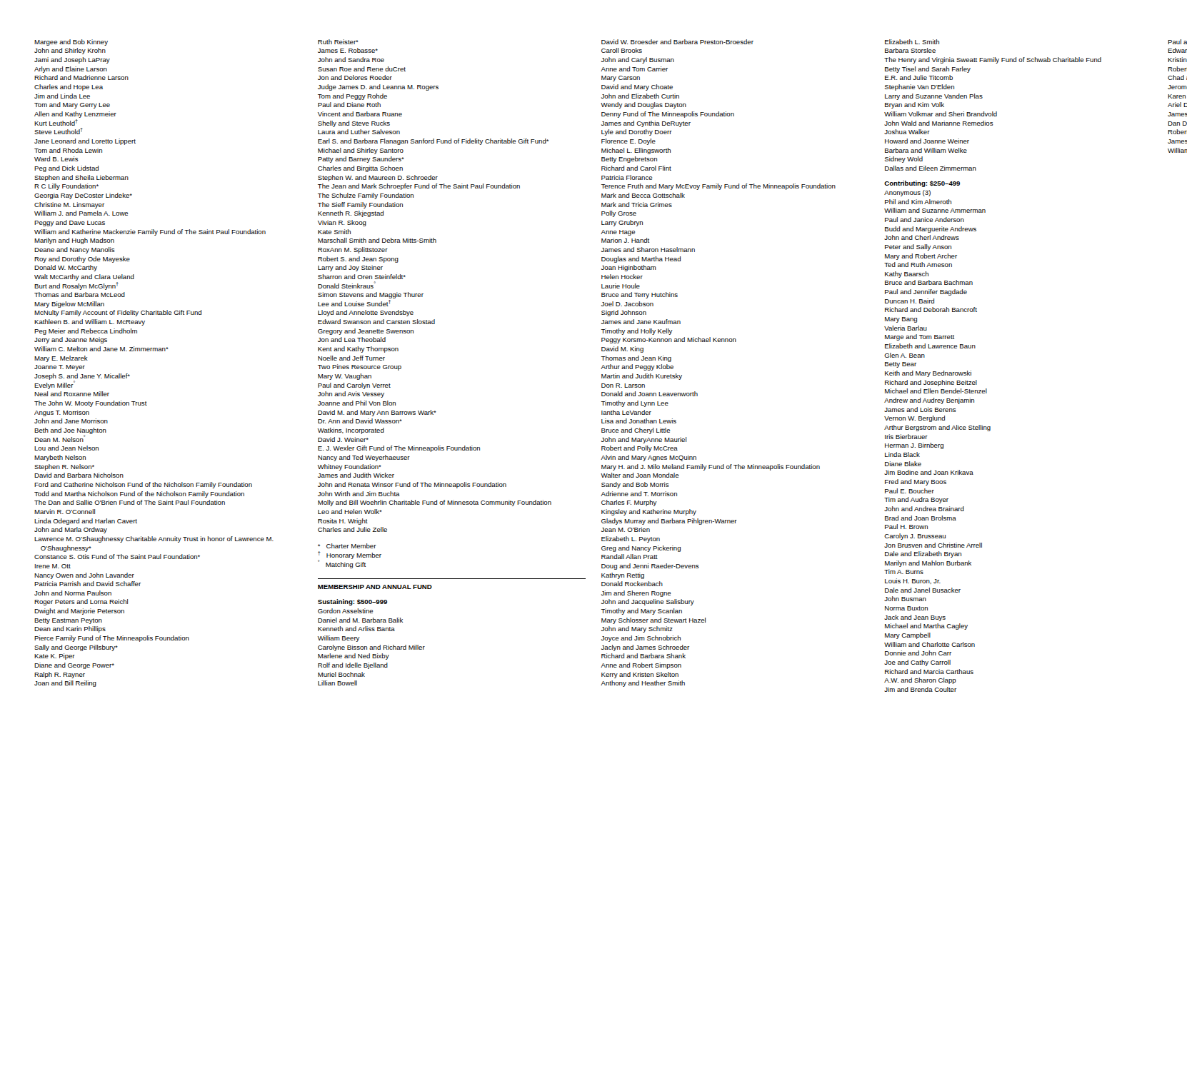Margee and Bob Kinney
John and Shirley Krohn
Jami and Joseph LaPray
Arlyn and Elaine Larson
Richard and Madrienne Larson
Charles and Hope Lea
Jim and Linda Lee
Tom and Mary Gerry Lee
Allen and Kathy Lenzmeier
Kurt Leuthold†
Steve Leuthold†
Jane Leonard and Loretto Lippert
Tom and Rhoda Lewin
Ward B. Lewis
Peg and Dick Lidstad
Stephen and Sheila Lieberman
R C Lilly Foundation*
Georgia Ray DeCoster Lindeke*
Christine M. Linsmayer
William J. and Pamela A. Lowe
Peggy and Dave Lucas
William and Katherine Mackenzie Family Fund of The Saint Paul Foundation
Marilyn and Hugh Madson
Deane and Nancy Manolis
Roy and Dorothy Ode Mayeske
Donald W. McCarthy
Walt McCarthy and Clara Ueland
Burt and Rosalyn McGlynn†
Thomas and Barbara McLeod
Mary Bigelow McMillan
McNulty Family Account of Fidelity Charitable Gift Fund
Kathleen B. and William L. McReavy
Peg Meier and Rebecca Lindholm
Jerry and Jeanne Meigs
William C. Melton and Jane M. Zimmerman*
Mary E. Melzarek
Joanne T. Meyer
Joseph S. and Jane Y. Micallef*
Evelyn Miller°
Neal and Roxanne Miller
The John W. Mooty Foundation Trust
Angus T. Morrison
John and Jane Morrison
Beth and Joe Naughton
Dean M. Nelson°
Lou and Jean Nelson
Marybeth Nelson
Stephen R. Nelson*
David and Barbara Nicholson
Ford and Catherine Nicholson Fund of the Nicholson Family Foundation
Todd and Martha Nicholson Fund of the Nicholson Family Foundation
The Dan and Sallie O'Brien Fund of The Saint Paul Foundation
Marvin R. O'Connell
Linda Odegard and Harlan Cavert
John and Marla Ordway
Lawrence M. O'Shaughnessy Charitable Annuity Trust in honor of Lawrence M. O'Shaughnessy*
Constance S. Otis Fund of The Saint Paul Foundation*
Irene M. Ott
Nancy Owen and John Lavander
Patricia Parrish and David Schaffer
John and Norma Paulson
Roger Peters and Lorna Reichl
Dwight and Marjorie Peterson
Betty Eastman Peyton
Dean and Karin Phillips
Pierce Family Fund of The Minneapolis Foundation
Sally and George Pillsbury*
Kate K. Piper
Diane and George Power*
Ralph R. Rayner
Joan and Bill Reiling
Ruth Reister*
James E. Robasse*
John and Sandra Roe
Susan Roe and Rene duCret
Jon and Delores Roeder
Judge James D. and Leanna M. Rogers
Tom and Peggy Rohde
Paul and Diane Roth
Vincent and Barbara Ruane
Shelly and Steve Rucks
Laura and Luther Salveson
Earl S. and Barbara Flanagan Sanford Fund of Fidelity Charitable Gift Fund*
Michael and Shirley Santoro
Patty and Barney Saunders*
Charles and Birgitta Schoen
Stephen W. and Maureen D. Schroeder
The Jean and Mark Schroepfer Fund of The Saint Paul Foundation
The Schulze Family Foundation
The Sieff Family Foundation
Kenneth R. Skjegstad
Vivian R. Skoog
Kate Smith
Marschall Smith and Debra Mitts-Smith
RoxAnn M. Splittstozer
Robert S. and Jean Spong
Larry and Joy Steiner
Sharron and Oren Steinfeldt*
Donald Steinkraus°
Simon Stevens and Maggie Thurer
Lee and Louise Sundet†
Lloyd and Annelotte Svendsbye
Edward Swanson and Carsten Slostad
Gregory and Jeanette Swenson
Jon and Lea Theobald
Kent and Kathy Thompson
Noelle and Jeff Turner
Two Pines Resource Group
Mary W. Vaughan
Paul and Carolyn Verret
John and Avis Vessey
Joanne and Phil Von Blon
David M. and Mary Ann Barrows Wark*
Dr. Ann and David Wasson*
Watkins, Incorporated
David J. Weiner*
E. J. Wexler Gift Fund of The Minneapolis Foundation
Nancy and Ted Weyerhaeuser
Whitney Foundation*
James and Judith Wicker
John and Renata Winsor Fund of The Minneapolis Foundation
John Wirth and Jim Buchta
Molly and Bill Woehrlin Charitable Fund of Minnesota Community Foundation
Leo and Helen Wolk*
Rosita H. Wright
Charles and Julie Zelle
* Charter Member
† Honorary Member
° Matching Gift
MEMBERSHIP AND ANNUAL FUND
Sustaining: $500–999
Gordon Asselstine
Daniel and M. Barbara Balik
Kenneth and Arliss Banta
William Beery
Carolyne Bisson and Richard Miller
Marlene and Ned Bixby
Rolf and Idelle Bjelland
Muriel Bochnak
Lillian Bowell
David W. Broesder and Barbara Preston-Broesder
Caroll Brooks
John and Caryl Busman
Anne and Tom Carrier
Mary Carson
David and Mary Choate
John and Elizabeth Curtin
Wendy and Douglas Dayton
Denny Fund of The Minneapolis Foundation
James and Cynthia DeRuyter
Lyle and Dorothy Doerr
Florence E. Doyle
Michael L. Ellingsworth
Betty Engebretson
Richard and Carol Flint
Patricia Florance
Terence Fruth and Mary McEvoy Family Fund of The Minneapolis Foundation
Mark and Becca Gottschalk
Mark and Tricia Grimes
Polly Grose
Larry Grubryn
Anne Hage
Marion J. Handt
James and Sharon Haselmann
Douglas and Martha Head
Joan Higinbotham
Helen Hocker
Laurie Houle
Bruce and Terry Hutchins
Joel D. Jacobson
Sigrid Johnson
James and Jane Kaufman
Timothy and Holly Kelly
Peggy Korsmo-Kennon and Michael Kennon
David M. King
Thomas and Jean King
Arthur and Peggy Klobe
Martin and Judith Kuretsky
Don R. Larson
Donald and Joann Leavenworth
Timothy and Lynn Lee
Iantha LeVander
Lisa and Jonathan Lewis
Bruce and Cheryl Little
John and MaryAnne Mauriel
Robert and Polly McCrea
Alvin and Mary Agnes McQuinn
Mary H. and J. Milo Meland Family Fund of The Minneapolis Foundation
Walter and Joan Mondale
Sandy and Bob Morris
Adrienne and T. Morrison
Charles F. Murphy
Kingsley and Katherine Murphy
Gladys Murray and Barbara Pihlgren-Warner
Jean M. O'Brien
Elizabeth L. Peyton
Greg and Nancy Pickering
Randall Allan Pratt
Doug and Jenni Raeder-Devens
Kathryn Rettig
Donald Rockenbach
Jim and Sheren Rogne
John and Jacqueline Salisbury
Timothy and Mary Scanlan
Mary Schlosser and Stewart Hazel
John and Mary Schmitz
Joyce and Jim Schnobrich
Jaclyn and James Schroeder
Richard and Barbara Shank
Anne and Robert Simpson
Kerry and Kristen Skelton
Anthony and Heather Smith
Elizabeth L. Smith
Barbara Storslee
The Henry and Virginia Sweatt Family Fund of Schwab Charitable Fund
Betty Tisel and Sarah Farley
E.R. and Julie Titcomb
Stephanie Van D'Elden
Larry and Suzanne Vanden Plas
Bryan and Kim Volk
William Volkmar and Sheri Brandvold
John Wald and Marianne Remedios
Joshua Walker
Howard and Joanne Weiner
Barbara and William Welke
Sidney Wold
Dallas and Eileen Zimmerman
Contributing: $250–499
Anonymous (3)
Phil and Kim Almeroth
William and Suzanne Ammerman
Paul and Janice Anderson
Budd and Marguerite Andrews
John and Cherl Andrews
Peter and Sally Anson
Mary and Robert Archer
Ted and Ruth Arneson
Kathy Baarsch
Bruce and Barbara Bachman
Paul and Jennifer Bagdade
Duncan H. Baird
Richard and Deborah Bancroft
Mary Bang
Valeria Barlau
Marge and Tom Barrett
Elizabeth and Lawrence Baun
Glen A. Bean
Betty Bear
Keith and Mary Bednarowski
Richard and Josephine Beitzel
Michael and Ellen Bendel-Stenzel
Andrew and Audrey Benjamin
James and Lois Berens
Vernon W. Berglund
Arthur Bergstrom and Alice Stelling
Iris Bierbrauer
Herman J. Birnberg
Linda Black
Diane Blake
Jim Bodine and Joan Krikava
Fred and Mary Boos
Paul E. Boucher
Tim and Audra Boyer
John and Andrea Brainard
Brad and Joan Brolsma
Paul H. Brown
Carolyn J. Brusseau
Jon Brusven and Christine Arrell
Dale and Elizabeth Bryan
Marilyn and Mahlon Burbank
Tim A. Burns
Louis H. Buron, Jr.
Dale and Janel Busacker
John Busman
Norma Buxton
Jack and Jean Buys
Michael and Martha Cagley
Mary Campbell
William and Charlotte Carlson
Donnie and John Carr
Joe and Cathy Carroll
Richard and Marcia Carthaus
A.W. and Sharon Clapp
Jim and Brenda Coulter
Paul and Barbara Courneya
Edward and Karayn Cunnington
Kristin and Jeffrey Dahl
Robert and Patricia Danaher
Chad and Maggie Dayton
Jerome Degerness
Karen Demarco
Ariel Dickerman
James and Mary Dietz
Dan Dodds
Robert J. Dolle, Jr.
James and Dee Dorsey
William and Elizabeth Dresser